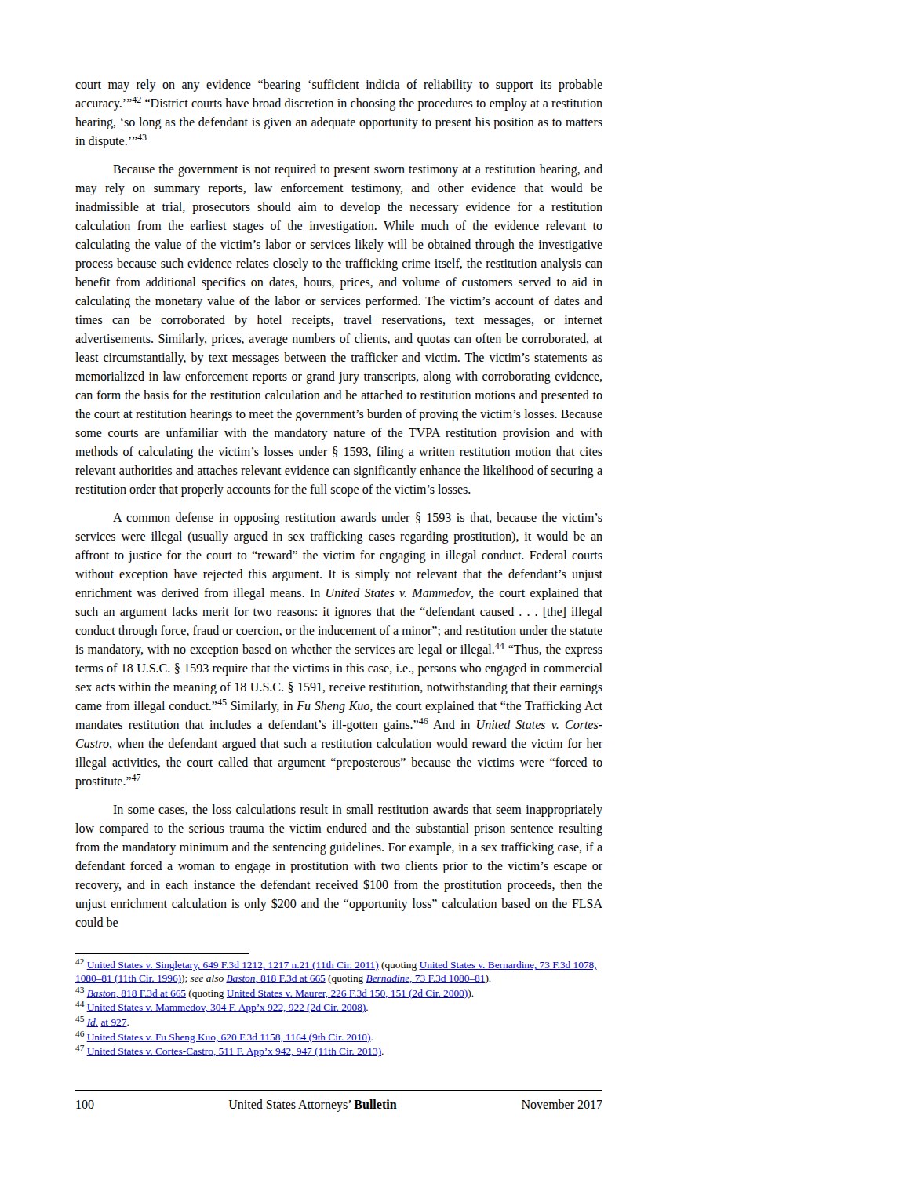court may rely on any evidence “bearing ‘sufficient indicia of reliability to support its probable accuracy.’”42 “District courts have broad discretion in choosing the procedures to employ at a restitution hearing, ‘so long as the defendant is given an adequate opportunity to present his position as to matters in dispute.’”43
Because the government is not required to present sworn testimony at a restitution hearing, and may rely on summary reports, law enforcement testimony, and other evidence that would be inadmissible at trial, prosecutors should aim to develop the necessary evidence for a restitution calculation from the earliest stages of the investigation. While much of the evidence relevant to calculating the value of the victim’s labor or services likely will be obtained through the investigative process because such evidence relates closely to the trafficking crime itself, the restitution analysis can benefit from additional specifics on dates, hours, prices, and volume of customers served to aid in calculating the monetary value of the labor or services performed. The victim’s account of dates and times can be corroborated by hotel receipts, travel reservations, text messages, or internet advertisements. Similarly, prices, average numbers of clients, and quotas can often be corroborated, at least circumstantially, by text messages between the trafficker and victim. The victim’s statements as memorialized in law enforcement reports or grand jury transcripts, along with corroborating evidence, can form the basis for the restitution calculation and be attached to restitution motions and presented to the court at restitution hearings to meet the government’s burden of proving the victim’s losses. Because some courts are unfamiliar with the mandatory nature of the TVPA restitution provision and with methods of calculating the victim’s losses under § 1593, filing a written restitution motion that cites relevant authorities and attaches relevant evidence can significantly enhance the likelihood of securing a restitution order that properly accounts for the full scope of the victim’s losses.
A common defense in opposing restitution awards under § 1593 is that, because the victim’s services were illegal (usually argued in sex trafficking cases regarding prostitution), it would be an affront to justice for the court to “reward” the victim for engaging in illegal conduct. Federal courts without exception have rejected this argument. It is simply not relevant that the defendant’s unjust enrichment was derived from illegal means. In United States v. Mammedov, the court explained that such an argument lacks merit for two reasons: it ignores that the “defendant caused . . . [the] illegal conduct through force, fraud or coercion, or the inducement of a minor”; and restitution under the statute is mandatory, with no exception based on whether the services are legal or illegal.44 “Thus, the express terms of 18 U.S.C. § 1593 require that the victims in this case, i.e., persons who engaged in commercial sex acts within the meaning of 18 U.S.C. § 1591, receive restitution, notwithstanding that their earnings came from illegal conduct.”45 Similarly, in Fu Sheng Kuo, the court explained that “the Trafficking Act mandates restitution that includes a defendant’s ill-gotten gains.”46 And in United States v. Cortes-Castro, when the defendant argued that such a restitution calculation would reward the victim for her illegal activities, the court called that argument “preposterous” because the victims were “forced to prostitute.”47
In some cases, the loss calculations result in small restitution awards that seem inappropriately low compared to the serious trauma the victim endured and the substantial prison sentence resulting from the mandatory minimum and the sentencing guidelines. For example, in a sex trafficking case, if a defendant forced a woman to engage in prostitution with two clients prior to the victim’s escape or recovery, and in each instance the defendant received $100 from the prostitution proceeds, then the unjust enrichment calculation is only $200 and the “opportunity loss” calculation based on the FLSA could be
42 United States v. Singletary, 649 F.3d 1212, 1217 n.21 (11th Cir. 2011) (quoting United States v. Bernardine, 73 F.3d 1078, 1080–81 (11th Cir. 1996)); see also Baston, 818 F.3d at 665 (quoting Bernadine, 73 F.3d 1080–81).
43 Baston, 818 F.3d at 665 (quoting United States v. Maurer, 226 F.3d 150, 151 (2d Cir. 2000)).
44 United States v. Mammedov, 304 F. App’x 922, 922 (2d Cir. 2008).
45 Id. at 927.
46 United States v. Fu Sheng Kuo, 620 F.3d 1158, 1164 (9th Cir. 2010).
47 United States v. Cortes-Castro, 511 F. App’x 942, 947 (11th Cir. 2013).
100
United States Attorneys’ Bulletin
November 2017